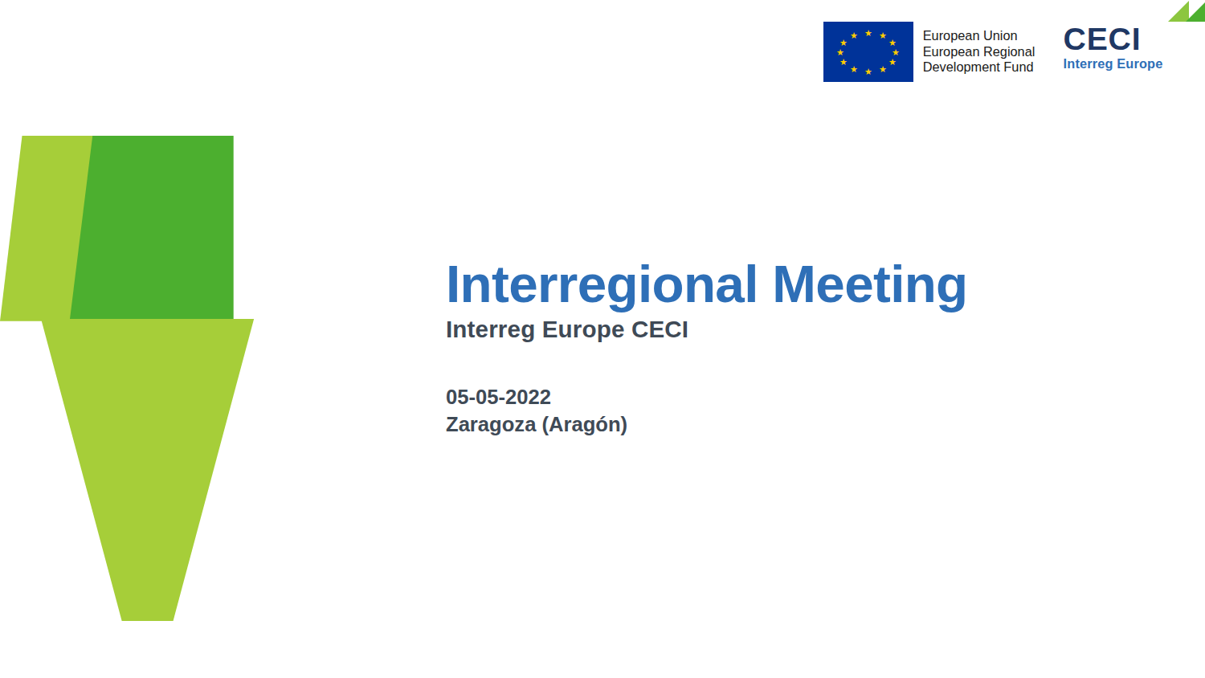★ ★ ★ ★ ★ ★ ★ ★ ★ ★ ★ ★
European Union
European Regional
Development Fund
CECI
Interreg Europe
Interregional Meeting
Interreg Europe CECI
05-05-2022
Zaragoza (Aragón)